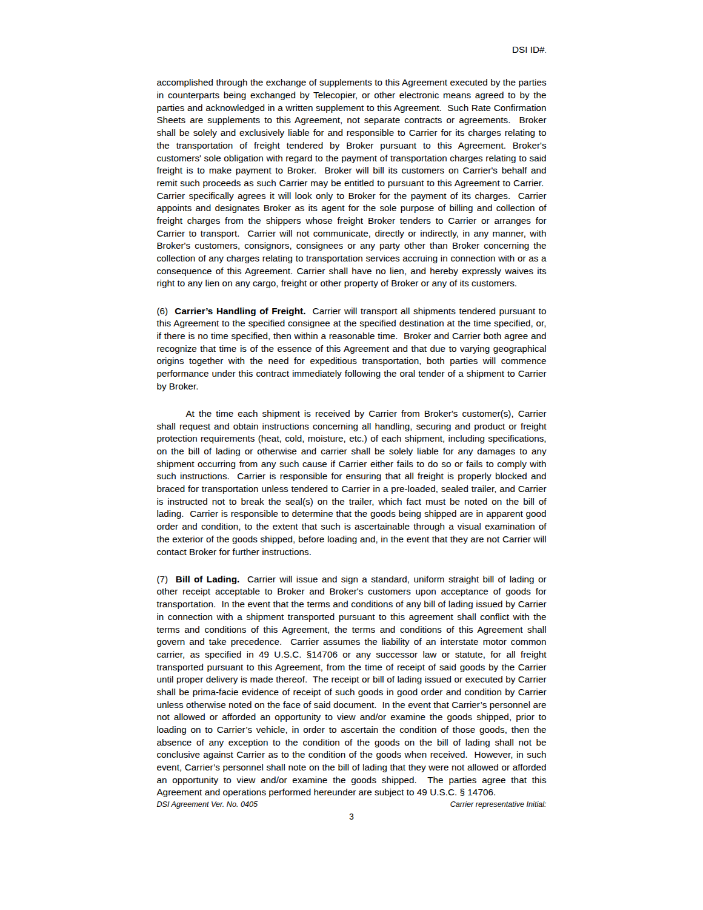DSI ID#.
accomplished through the exchange of supplements to this Agreement executed by the parties in counterparts being exchanged by Telecopier, or other electronic means agreed to by the parties and acknowledged in a written supplement to this Agreement. Such Rate Confirmation Sheets are supplements to this Agreement, not separate contracts or agreements. Broker shall be solely and exclusively liable for and responsible to Carrier for its charges relating to the transportation of freight tendered by Broker pursuant to this Agreement. Broker's customers' sole obligation with regard to the payment of transportation charges relating to said freight is to make payment to Broker. Broker will bill its customers on Carrier's behalf and remit such proceeds as such Carrier may be entitled to pursuant to this Agreement to Carrier. Carrier specifically agrees it will look only to Broker for the payment of its charges. Carrier appoints and designates Broker as its agent for the sole purpose of billing and collection of freight charges from the shippers whose freight Broker tenders to Carrier or arranges for Carrier to transport. Carrier will not communicate, directly or indirectly, in any manner, with Broker's customers, consignors, consignees or any party other than Broker concerning the collection of any charges relating to transportation services accruing in connection with or as a consequence of this Agreement. Carrier shall have no lien, and hereby expressly waives its right to any lien on any cargo, freight or other property of Broker or any of its customers.
(6) Carrier’s Handling of Freight. Carrier will transport all shipments tendered pursuant to this Agreement to the specified consignee at the specified destination at the time specified, or, if there is no time specified, then within a reasonable time. Broker and Carrier both agree and recognize that time is of the essence of this Agreement and that due to varying geographical origins together with the need for expeditious transportation, both parties will commence performance under this contract immediately following the oral tender of a shipment to Carrier by Broker.
At the time each shipment is received by Carrier from Broker's customer(s), Carrier shall request and obtain instructions concerning all handling, securing and product or freight protection requirements (heat, cold, moisture, etc.) of each shipment, including specifications, on the bill of lading or otherwise and carrier shall be solely liable for any damages to any shipment occurring from any such cause if Carrier either fails to do so or fails to comply with such instructions. Carrier is responsible for ensuring that all freight is properly blocked and braced for transportation unless tendered to Carrier in a pre-loaded, sealed trailer, and Carrier is instructed not to break the seal(s) on the trailer, which fact must be noted on the bill of lading. Carrier is responsible to determine that the goods being shipped are in apparent good order and condition, to the extent that such is ascertainable through a visual examination of the exterior of the goods shipped, before loading and, in the event that they are not Carrier will contact Broker for further instructions.
(7) Bill of Lading. Carrier will issue and sign a standard, uniform straight bill of lading or other receipt acceptable to Broker and Broker's customers upon acceptance of goods for transportation. In the event that the terms and conditions of any bill of lading issued by Carrier in connection with a shipment transported pursuant to this agreement shall conflict with the terms and conditions of this Agreement, the terms and conditions of this Agreement shall govern and take precedence. Carrier assumes the liability of an interstate motor common carrier, as specified in 49 U.S.C. §14706 or any successor law or statute, for all freight transported pursuant to this Agreement, from the time of receipt of said goods by the Carrier until proper delivery is made thereof. The receipt or bill of lading issued or executed by Carrier shall be prima-facie evidence of receipt of such goods in good order and condition by Carrier unless otherwise noted on the face of said document. In the event that Carrier’s personnel are not allowed or afforded an opportunity to view and/or examine the goods shipped, prior to loading on to Carrier’s vehicle, in order to ascertain the condition of those goods, then the absence of any exception to the condition of the goods on the bill of lading shall not be conclusive against Carrier as to the condition of the goods when received. However, in such event, Carrier’s personnel shall note on the bill of lading that they were not allowed or afforded an opportunity to view and/or examine the goods shipped. The parties agree that this Agreement and operations performed hereunder are subject to 49 U.S.C. § 14706.
DSI Agreement Ver. No. 0405 Carrier representative Initial:
3